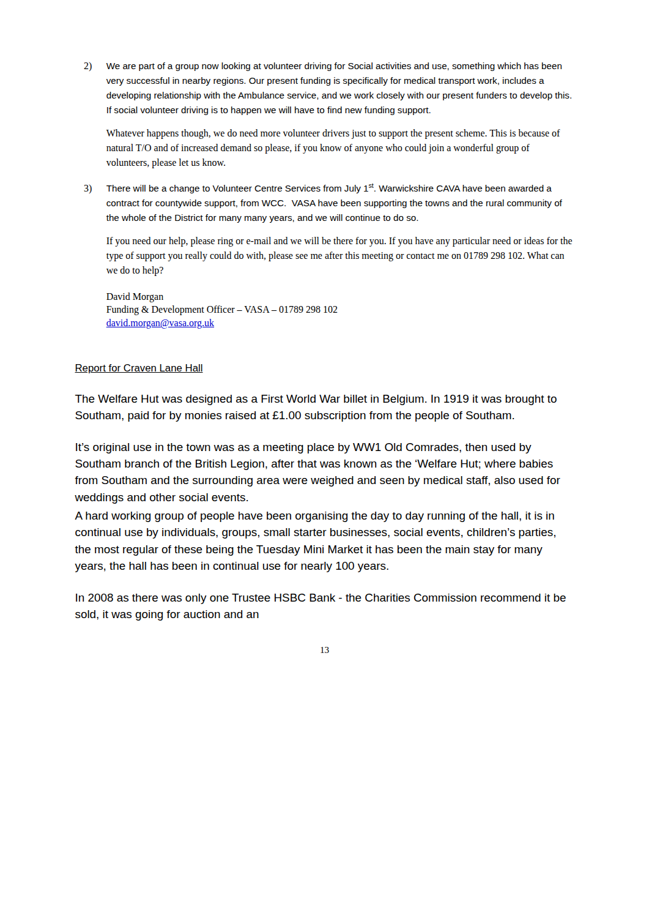2) We are part of a group now looking at volunteer driving for Social activities and use, something which has been very successful in nearby regions. Our present funding is specifically for medical transport work, includes a developing relationship with the Ambulance service, and we work closely with our present funders to develop this. If social volunteer driving is to happen we will have to find new funding support.
Whatever happens though, we do need more volunteer drivers just to support the present scheme. This is because of natural T/O and of increased demand so please, if you know of anyone who could join a wonderful group of volunteers, please let us know.
3) There will be a change to Volunteer Centre Services from July 1st. Warwickshire CAVA have been awarded a contract for countywide support, from WCC. VASA have been supporting the towns and the rural community of the whole of the District for many many years, and we will continue to do so.
If you need our help, please ring or e-mail and we will be there for you. If you have any particular need or ideas for the type of support you really could do with, please see me after this meeting or contact me on 01789 298 102. What can we do to help?
David Morgan
Funding & Development Officer – VASA – 01789 298 102
david.morgan@vasa.org.uk
Report for Craven Lane Hall
The Welfare Hut was designed as a First World War billet in Belgium. In 1919 it was brought to Southam, paid for by monies raised at £1.00 subscription from the people of Southam.
It’s original use in the town was as a meeting place by WW1 Old Comrades, then used by Southam branch of the British Legion, after that was known as the ‘Welfare Hut; where babies from Southam and the surrounding area were weighed and seen by medical staff, also used for weddings and other social events.
A hard working group of people have been organising the day to day running of the hall, it is in continual use by individuals, groups, small starter businesses, social events, children’s parties, the most regular of these being the Tuesday Mini Market it has been the main stay for many years, the hall has been in continual use for nearly 100 years.
In 2008 as there was only one Trustee HSBC Bank - the Charities Commission recommend it be sold, it was going for auction and an
13